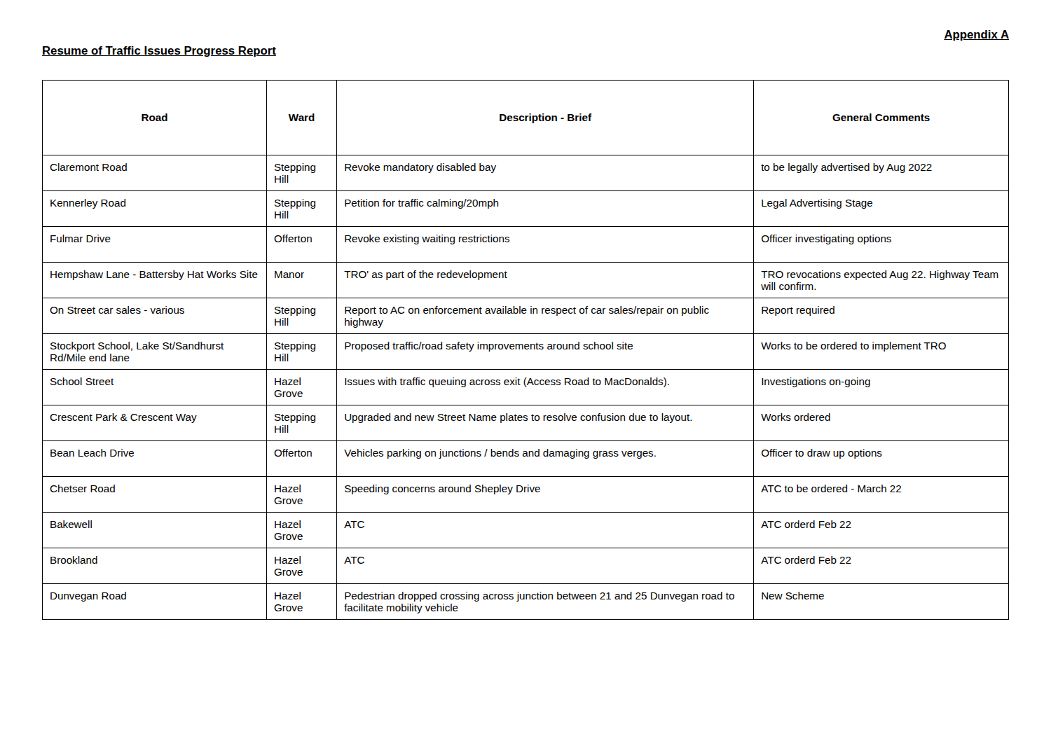Appendix A
Resume of Traffic Issues Progress Report
| Road | Ward | Description - Brief | General Comments |
| --- | --- | --- | --- |
| Claremont Road | Stepping Hill | Revoke mandatory disabled bay | to be legally advertised by Aug 2022 |
| Kennerley Road | Stepping Hill | Petition for traffic calming/20mph | Legal Advertising Stage |
| Fulmar Drive | Offerton | Revoke existing waiting restrictions | Officer investigating options |
| Hempshaw Lane - Battersby Hat Works Site | Manor | TRO' as part of the redevelopment | TRO revocations expected Aug 22. Highway Team will confirm. |
| On Street car sales - various | Stepping Hill | Report to AC on enforcement available in respect of car sales/repair on public highway | Report required |
| Stockport School, Lake St/Sandhurst Rd/Mile end lane | Stepping Hill | Proposed traffic/road safety improvements around school site | Works to be ordered to implement TRO |
| School Street | Hazel Grove | Issues with traffic queuing across exit (Access Road to MacDonalds). | Investigations on-going |
| Crescent Park & Crescent Way | Stepping Hill | Upgraded and new Street Name plates to resolve confusion due to layout. | Works ordered |
| Bean Leach Drive | Offerton | Vehicles parking on junctions / bends and damaging grass verges. | Officer to draw up options |
| Chetser Road | Hazel Grove | Speeding concerns around Shepley Drive | ATC to be ordered - March 22 |
| Bakewell | Hazel Grove | ATC | ATC orderd Feb 22 |
| Brookland | Hazel Grove | ATC | ATC orderd Feb 22 |
| Dunvegan Road | Hazel Grove | Pedestrian dropped crossing across junction between 21 and 25 Dunvegan road to facilitate mobility vehicle | New Scheme |